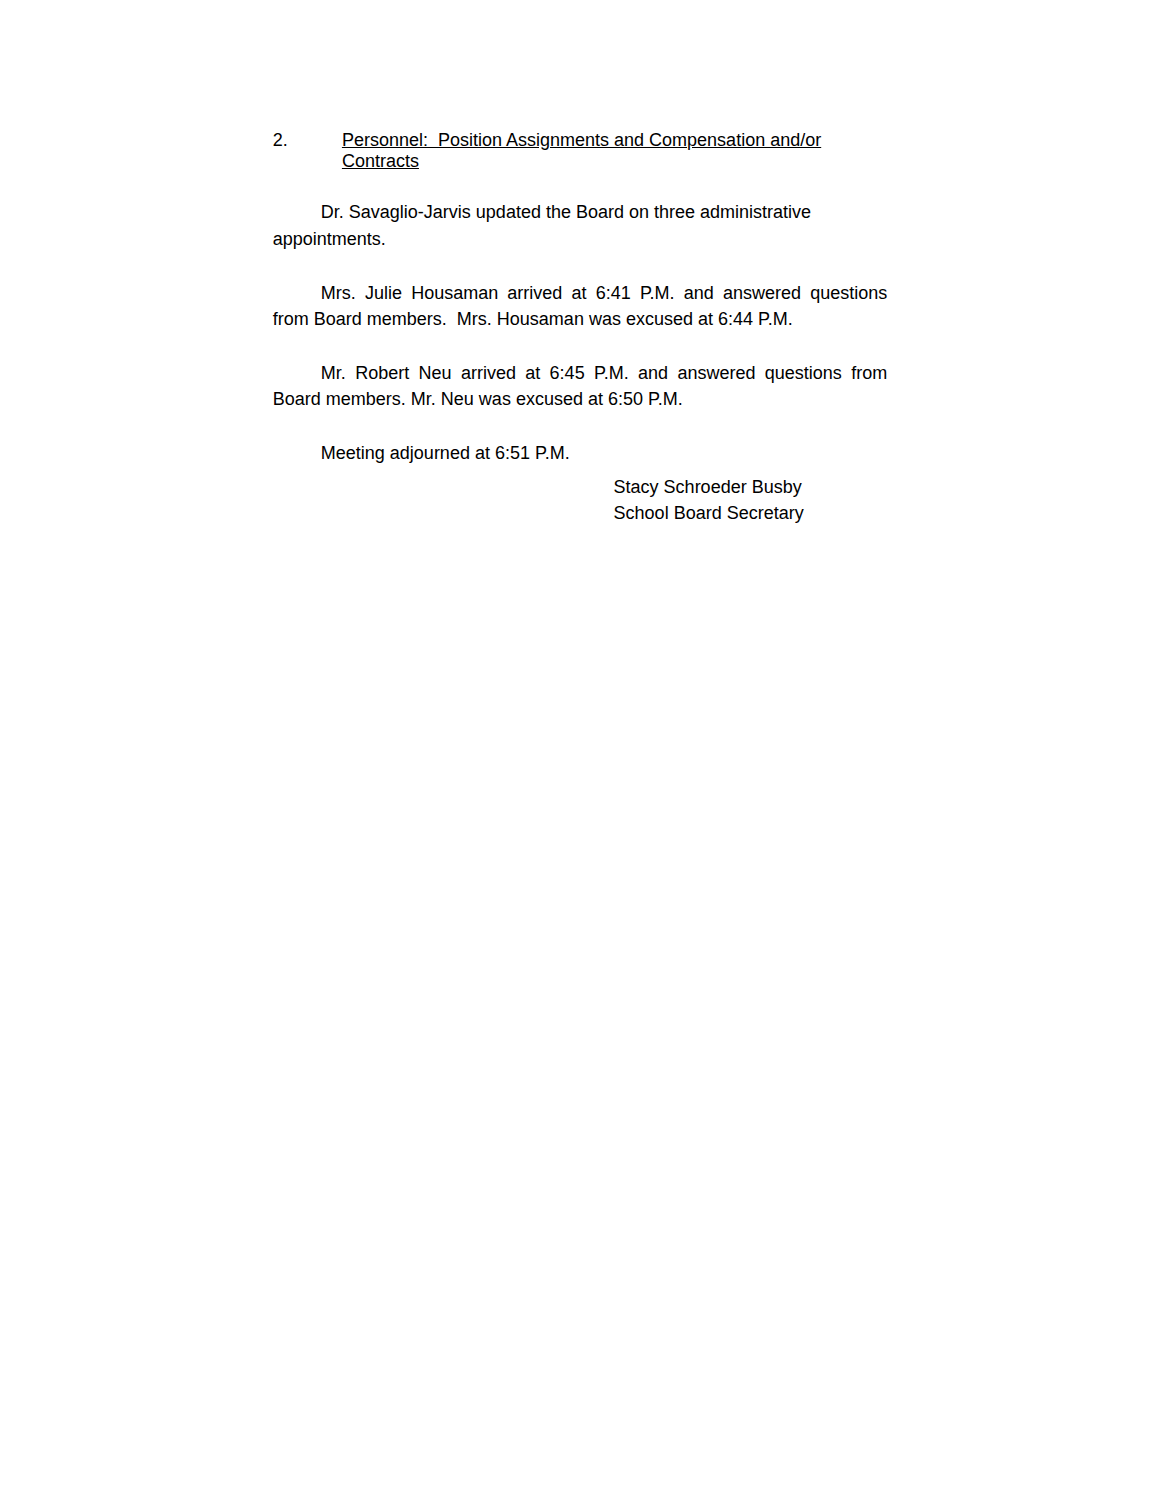2.
Personnel: Position Assignments and Compensation and/or Contracts
Dr. Savaglio-Jarvis updated the Board on three administrative appointments.
Mrs. Julie Housaman arrived at 6:41 P.M. and answered questions from Board members. Mrs. Housaman was excused at 6:44 P.M.
Mr. Robert Neu arrived at 6:45 P.M. and answered questions from Board members. Mr. Neu was excused at 6:50 P.M.
Meeting adjourned at 6:51 P.M.
Stacy Schroeder Busby
School Board Secretary